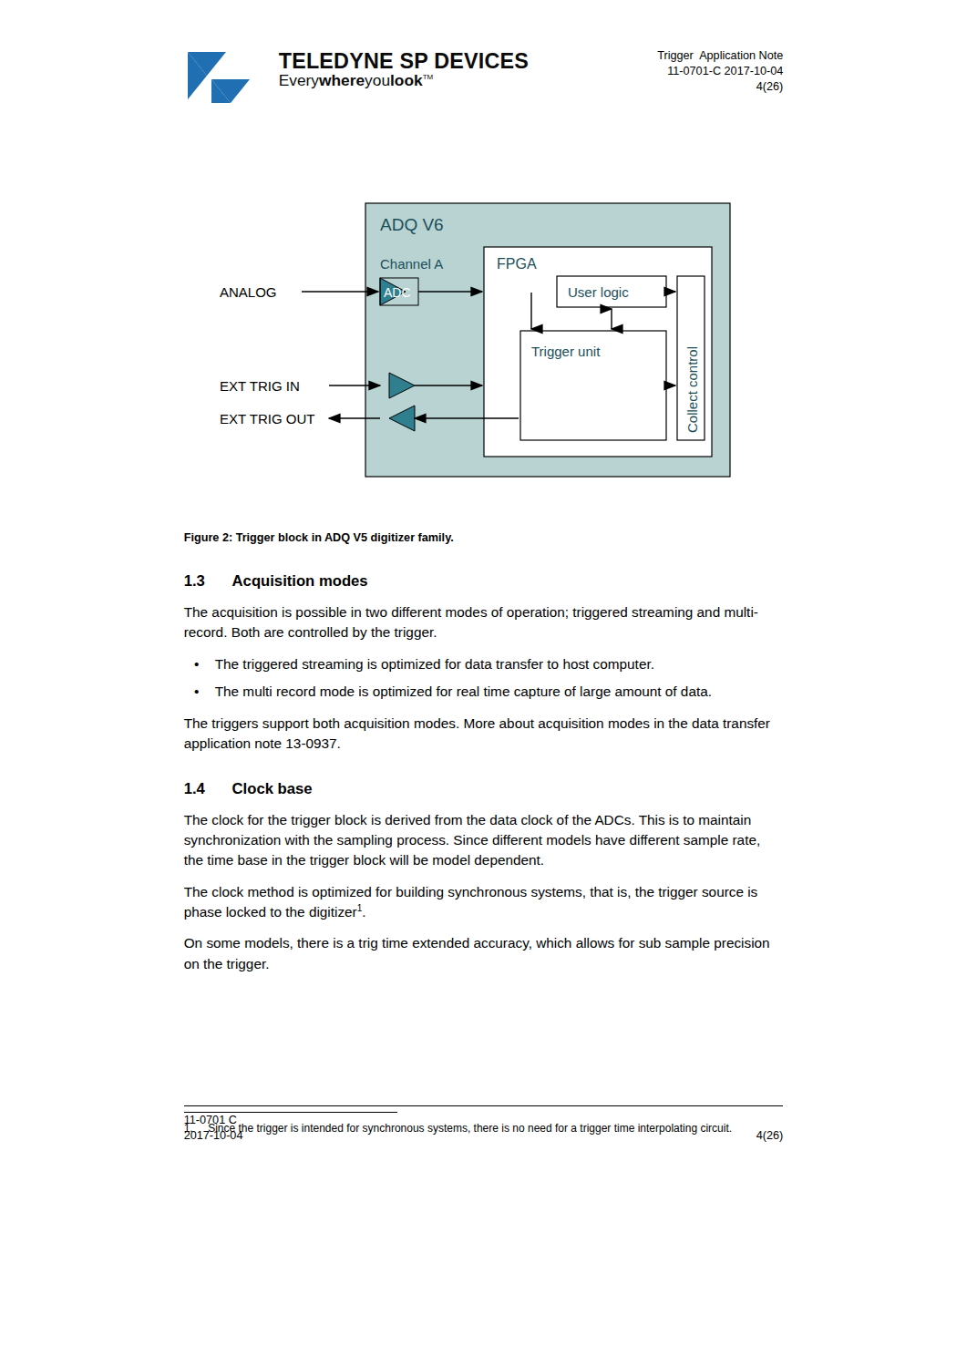TELEDYNE SP DEVICES
Everywhereyoulook TM
Trigger Application Note
11-0701-C 2017-10-04
4(26)
ADQ V6 FPGA Channel A ADC ANALOG User logic Collect control Trigger unit EXT TRIG IN EXT TRIG OUT
Figure 2: Trigger block in ADQ V5 digitizer family.
1.3 Acquisition modes
The acquisition is possible in two different modes of operation; triggered streaming and multi-record. Both are controlled by the trigger.
The triggered streaming is optimized for data transfer to host computer.
The multi record mode is optimized for real time capture of large amount of data.
The triggers support both acquisition modes. More about acquisition modes in the data transfer application note 13-0937.
1.4 Clock base
The clock for the trigger block is derived from the data clock of the ADCs. This is to maintain synchronization with the sampling process. Since different models have different sample rate, the time base in the trigger block will be model dependent.
The clock method is optimized for building synchronous systems, that is, the trigger source is phase locked to the digitizer1.
On some models, there is a trig time extended accuracy, which allows for sub sample precision on the trigger.
1. Since the trigger is intended for synchronous systems, there is no need for a trigger time interpolating circuit.
11-0701 C
2017-10-04
4(26)